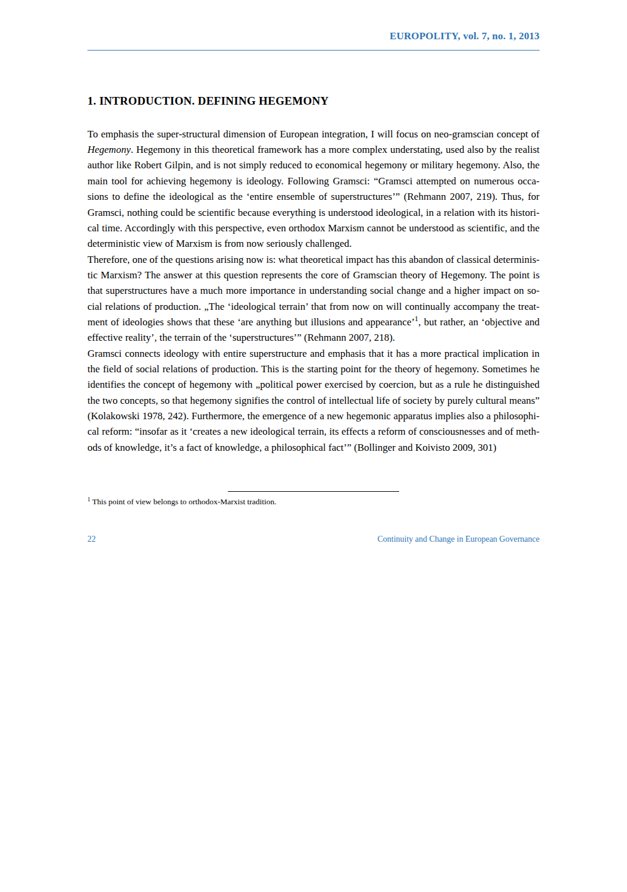EUROPOLITY, vol. 7, no. 1, 2013
1. INTRODUCTION. DEFINING HEGEMONY
To emphasis the super-structural dimension of European integration, I will focus on neo-gramscian concept of Hegemony. Hegemony in this theoretical framework has a more complex understating, used also by the realist author like Robert Gilpin, and is not simply reduced to economical hegemony or military hegemony. Also, the main tool for achieving hegemony is ideology. Following Gramsci: “Gramsci attempted on numerous occasions to define the ideological as the ‘entire ensemble of superstructures’” (Rehmann 2007, 219). Thus, for Gramsci, nothing could be scientific because everything is understood ideological, in a relation with its historical time. Accordingly with this perspective, even orthodox Marxism cannot be understood as scientific, and the deterministic view of Marxism is from now seriously challenged.
Therefore, one of the questions arising now is: what theoretical impact has this abandon of classical deterministic Marxism? The answer at this question represents the core of Gramscian theory of Hegemony. The point is that superstructures have a much more importance in understanding social change and a higher impact on social relations of production. „The ‘ideological terrain’ that from now on will continually accompany the treatment of ideologies shows that these ‘are anything but illusions and appearance’1, but rather, an ‘objective and effective reality’, the terrain of the ‘superstructures’” (Rehmann 2007, 218).
Gramsci connects ideology with entire superstructure and emphasis that it has a more practical implication in the field of social relations of production. This is the starting point for the theory of hegemony. Sometimes he identifies the concept of hegemony with „political power exercised by coercion, but as a rule he distinguished the two concepts, so that hegemony signifies the control of intellectual life of society by purely cultural means” (Kolakowski 1978, 242). Furthermore, the emergence of a new hegemonic apparatus implies also a philosophical reform: “insofar as it ‘creates a new ideological terrain, its effects a reform of consciousnesses and of methods of knowledge, it’s a fact of knowledge, a philosophical fact’” (Bollinger and Koivisto 2009, 301)
1 This point of view belongs to orthodox-Marxist tradition.
22 Continuity and Change in European Governance